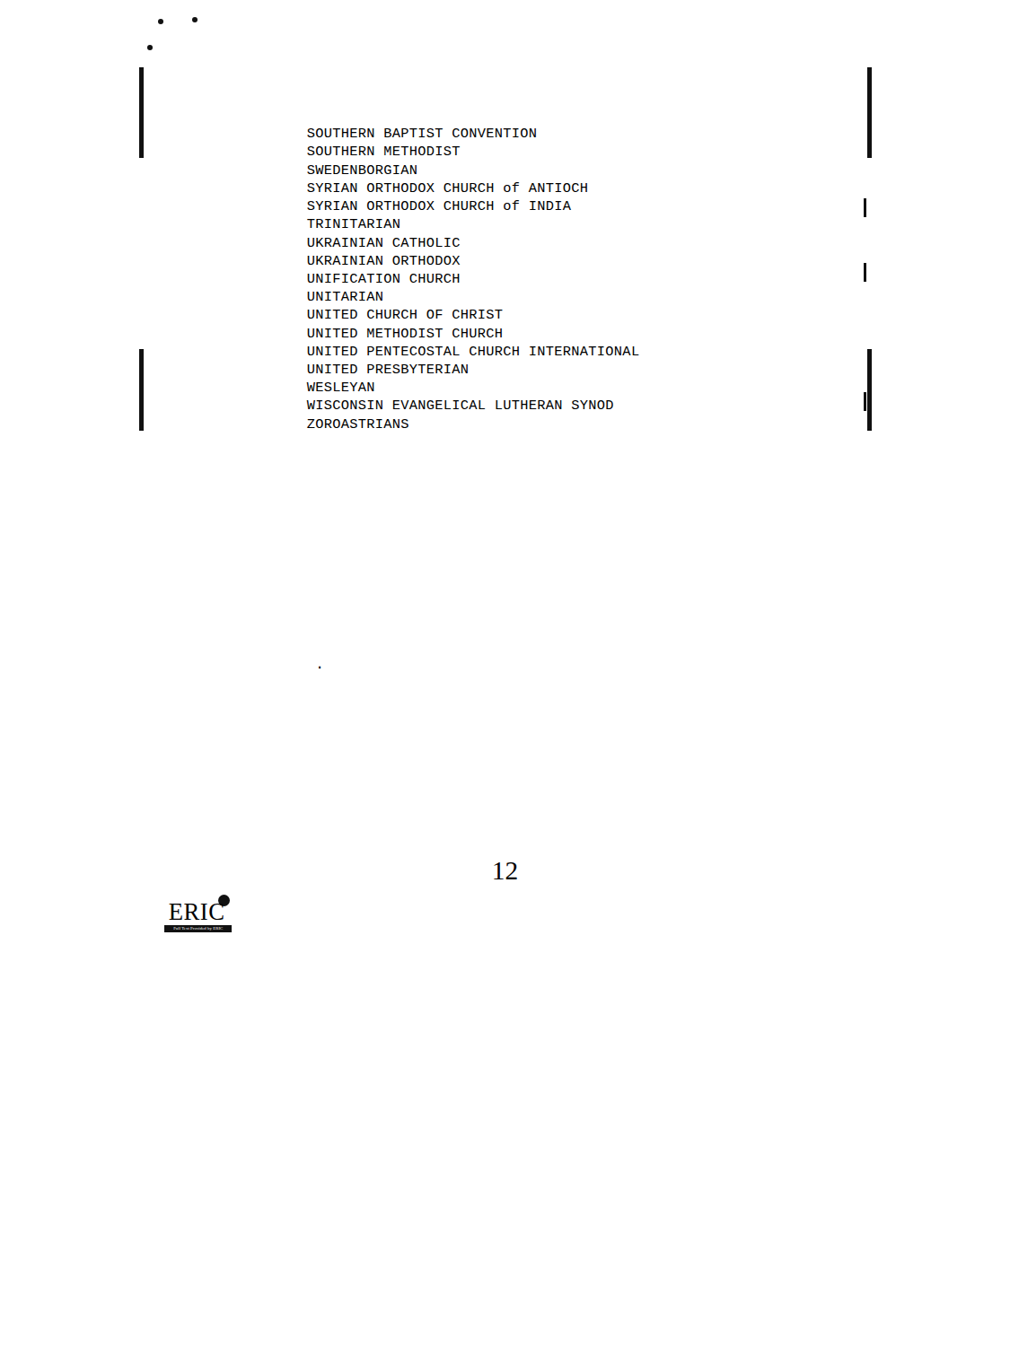SOUTHERN BAPTIST CONVENTION
SOUTHERN METHODIST
SWEDENBORGIAN
SYRIAN ORTHODOX CHURCH of ANTIOCH
SYRIAN ORTHODOX CHURCH of INDIA
TRINITARIAN
UKRAINIAN CATHOLIC
UKRAINIAN ORTHODOX
UNIFICATION CHURCH
UNITARIAN
UNITED CHURCH OF CHRIST
UNITED METHODIST CHURCH
UNITED PENTECOSTAL CHURCH INTERNATIONAL
UNITED PRESBYTERIAN
WESLEYAN
WISCONSIN EVANGELICAL LUTHERAN SYNOD
ZOROASTRIANS
.
12
ERIC
Full Text Provided by ERIC